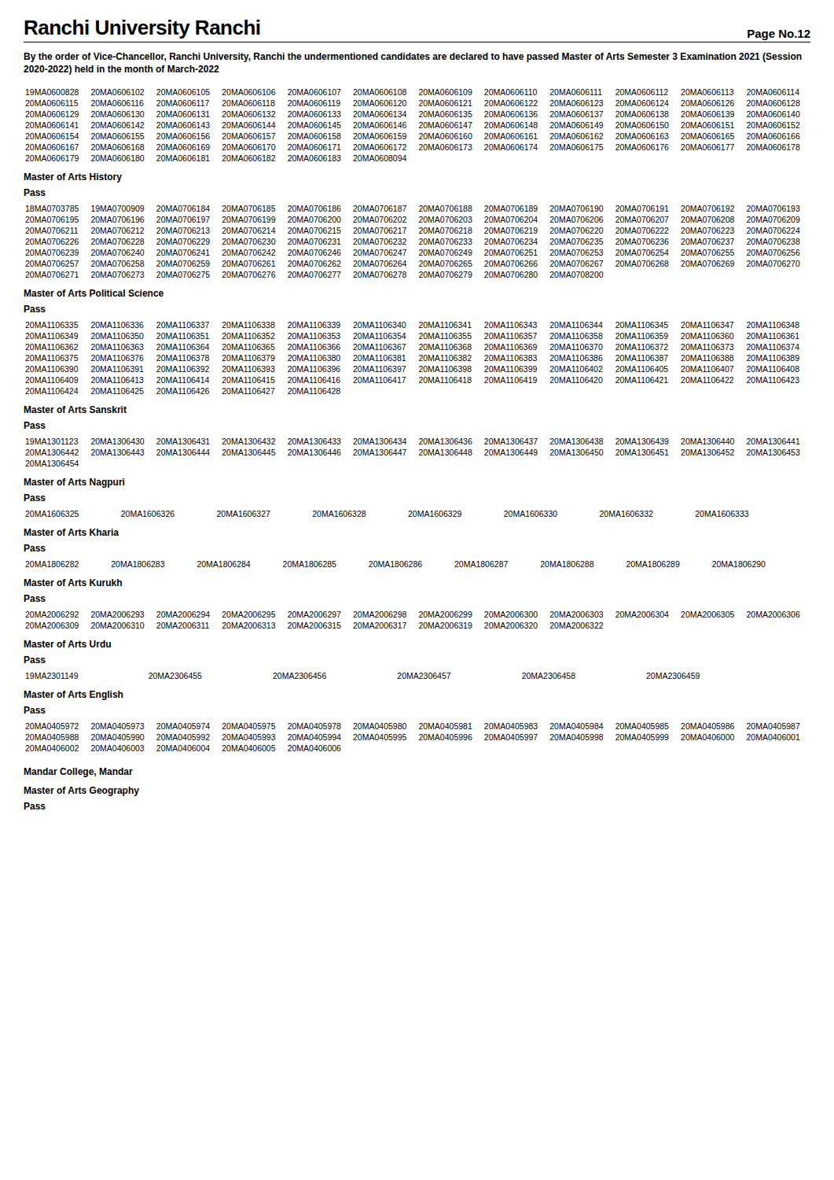Ranchi University Ranchi
Page No.12
By the order of Vice-Chancellor, Ranchi University, Ranchi the undermentioned candidates are declared to have passed Master of Arts Semester 3 Examination 2021 (Session 2020-2022) held in the month of March-2022
| 19MA0600828 | 20MA0606102 | 20MA0606105 | 20MA0606106 | 20MA0606107 | 20MA0606108 | 20MA0606109 | 20MA0606110 | 20MA0606111 | 20MA0606112 | 20MA0606113 | 20MA0606114 |
| 20MA0606115 | 20MA0606116 | 20MA0606117 | 20MA0606118 | 20MA0606119 | 20MA0606120 | 20MA0606121 | 20MA0606122 | 20MA0606123 | 20MA0606124 | 20MA0606126 | 20MA0606128 |
| 20MA0606129 | 20MA0606130 | 20MA0606131 | 20MA0606132 | 20MA0606133 | 20MA0606134 | 20MA0606135 | 20MA0606136 | 20MA0606137 | 20MA0606138 | 20MA0606139 | 20MA0606140 |
| 20MA0606141 | 20MA0606142 | 20MA0606143 | 20MA0606144 | 20MA0606145 | 20MA0606146 | 20MA0606147 | 20MA0606148 | 20MA0606149 | 20MA0606150 | 20MA0606151 | 20MA0606152 |
| 20MA0606154 | 20MA0606155 | 20MA0606156 | 20MA0606157 | 20MA0606158 | 20MA0606159 | 20MA0606160 | 20MA0606161 | 20MA0606162 | 20MA0606163 | 20MA0606165 | 20MA0606166 |
| 20MA0606167 | 20MA0606168 | 20MA0606169 | 20MA0606170 | 20MA0606171 | 20MA0606172 | 20MA0606173 | 20MA0606174 | 20MA0606175 | 20MA0606176 | 20MA0606177 | 20MA0606178 |
| 20MA0606179 | 20MA0606180 | 20MA0606181 | 20MA0606182 | 20MA0606183 | 20MA0608094 | | | | | | |
Master of Arts History
Pass
| 18MA0703785 | 19MA0700909 | 20MA0706184 | 20MA0706185 | 20MA0706186 | 20MA0706187 | 20MA0706188 | 20MA0706189 | 20MA0706190 | 20MA0706191 | 20MA0706192 | 20MA0706193 |
| 20MA0706195 | 20MA0706196 | 20MA0706197 | 20MA0706199 | 20MA0706200 | 20MA0706202 | 20MA0706203 | 20MA0706204 | 20MA0706206 | 20MA0706207 | 20MA0706208 | 20MA0706209 |
| 20MA0706211 | 20MA0706212 | 20MA0706213 | 20MA0706214 | 20MA0706215 | 20MA0706217 | 20MA0706218 | 20MA0706219 | 20MA0706220 | 20MA0706222 | 20MA0706223 | 20MA0706224 |
| 20MA0706226 | 20MA0706228 | 20MA0706229 | 20MA0706230 | 20MA0706231 | 20MA0706232 | 20MA0706233 | 20MA0706234 | 20MA0706235 | 20MA0706236 | 20MA0706237 | 20MA0706238 |
| 20MA0706239 | 20MA0706240 | 20MA0706241 | 20MA0706242 | 20MA0706246 | 20MA0706247 | 20MA0706249 | 20MA0706251 | 20MA0706253 | 20MA0706254 | 20MA0706255 | 20MA0706256 |
| 20MA0706257 | 20MA0706258 | 20MA0706259 | 20MA0706261 | 20MA0706262 | 20MA0706264 | 20MA0706265 | 20MA0706266 | 20MA0706267 | 20MA0706268 | 20MA0706269 | 20MA0706270 |
| 20MA0706271 | 20MA0706273 | 20MA0706275 | 20MA0706276 | 20MA0706277 | 20MA0706278 | 20MA0706279 | 20MA0706280 | 20MA0708200 | | | |
Master of Arts Political Science
Pass
| 20MA1106335 | 20MA1106336 | 20MA1106337 | 20MA1106338 | 20MA1106339 | 20MA1106340 | 20MA1106341 | 20MA1106343 | 20MA1106344 | 20MA1106345 | 20MA1106347 | 20MA1106348 |
| 20MA1106349 | 20MA1106350 | 20MA1106351 | 20MA1106352 | 20MA1106353 | 20MA1106354 | 20MA1106355 | 20MA1106357 | 20MA1106358 | 20MA1106359 | 20MA1106360 | 20MA1106361 |
| 20MA1106362 | 20MA1106363 | 20MA1106364 | 20MA1106365 | 20MA1106366 | 20MA1106367 | 20MA1106368 | 20MA1106369 | 20MA1106370 | 20MA1106372 | 20MA1106373 | 20MA1106374 |
| 20MA1106375 | 20MA1106376 | 20MA1106378 | 20MA1106379 | 20MA1106380 | 20MA1106381 | 20MA1106382 | 20MA1106383 | 20MA1106386 | 20MA1106387 | 20MA1106388 | 20MA1106389 |
| 20MA1106390 | 20MA1106391 | 20MA1106392 | 20MA1106393 | 20MA1106396 | 20MA1106397 | 20MA1106398 | 20MA1106399 | 20MA1106402 | 20MA1106405 | 20MA1106407 | 20MA1106408 |
| 20MA1106409 | 20MA1106413 | 20MA1106414 | 20MA1106415 | 20MA1106416 | 20MA1106417 | 20MA1106418 | 20MA1106419 | 20MA1106420 | 20MA1106421 | 20MA1106422 | 20MA1106423 |
| 20MA1106424 | 20MA1106425 | 20MA1106426 | 20MA1106427 | 20MA1106428 | | | | | | | |
Master of Arts Sanskrit
Pass
| 19MA1301123 | 20MA1306430 | 20MA1306431 | 20MA1306432 | 20MA1306433 | 20MA1306434 | 20MA1306436 | 20MA1306437 | 20MA1306438 | 20MA1306439 | 20MA1306440 | 20MA1306441 |
| 20MA1306442 | 20MA1306443 | 20MA1306444 | 20MA1306445 | 20MA1306446 | 20MA1306447 | 20MA1306448 | 20MA1306449 | 20MA1306450 | 20MA1306451 | 20MA1306452 | 20MA1306453 |
| 20MA1306454 | | | | | | | | | | | |
Master of Arts Nagpuri
Pass
| 20MA1606325 | 20MA1606326 | 20MA1606327 | 20MA1606328 | 20MA1606329 | 20MA1606330 | 20MA1606332 | 20MA1606333 | | | | |
Master of Arts Kharia
Pass
| 20MA1806282 | 20MA1806283 | 20MA1806284 | 20MA1806285 | 20MA1806286 | 20MA1806287 | 20MA1806288 | 20MA1806289 | 20MA1806290 | | | |
Master of Arts Kurukh
Pass
| 20MA2006292 | 20MA2006293 | 20MA2006294 | 20MA2006295 | 20MA2006297 | 20MA2006298 | 20MA2006299 | 20MA2006300 | 20MA2006303 | 20MA2006304 | 20MA2006305 | 20MA2006306 |
| 20MA2006309 | 20MA2006310 | 20MA2006311 | 20MA2006313 | 20MA2006315 | 20MA2006317 | 20MA2006319 | 20MA2006320 | 20MA2006322 | | | |
Master of Arts Urdu
Pass
| 19MA2301149 | 20MA2306455 | 20MA2306456 | 20MA2306457 | 20MA2306458 | 20MA2306459 | | | | | | |
Master of Arts English
Pass
| 20MA0405972 | 20MA0405973 | 20MA0405974 | 20MA0405975 | 20MA0405978 | 20MA0405980 | 20MA0405981 | 20MA0405983 | 20MA0405984 | 20MA0405985 | 20MA0405986 | 20MA0405987 |
| 20MA0405988 | 20MA0405990 | 20MA0405992 | 20MA0405993 | 20MA0405994 | 20MA0405995 | 20MA0405996 | 20MA0405997 | 20MA0405998 | 20MA0405999 | 20MA0406000 | 20MA0406001 |
| 20MA0406002 | 20MA0406003 | 20MA0406004 | 20MA0406005 | 20MA0406006 | | | | | | | |
Mandar College, Mandar
Master of Arts Geography
Pass